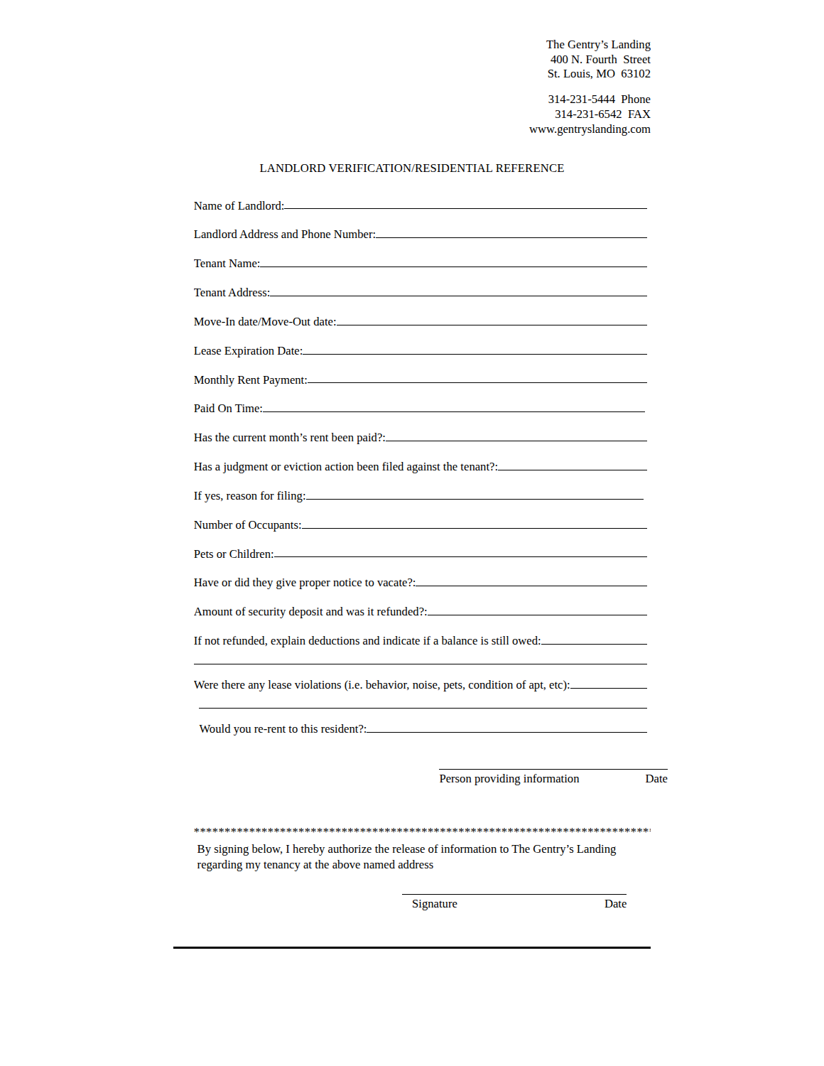The Gentry’s Landing
400 N. Fourth Street
St. Louis, MO 63102
314-231-5444 Phone
314-231-6542 FAX
www.gentryslanding.com
LANDLORD VERIFICATION/RESIDENTIAL REFERENCE
Name of Landlord:
Landlord Address and Phone Number:
Tenant Name:
Tenant Address:
Move-In date/Move-Out date:
Lease Expiration Date:
Monthly Rent Payment:
Paid On Time:
Has the current month’s rent been paid?:
Has a judgment or eviction action been filed against the tenant?:
If yes, reason for filing:
Number of Occupants:
Pets or Children:
Have or did they give proper notice to vacate?:
Amount of security deposit and was it refunded?:
If not refunded, explain deductions and indicate if a balance is still owed:
Were there any lease violations (i.e. behavior, noise, pets, condition of apt, etc):
Would you re-rent to this resident?:
Person providing information Date
****************************************************************************
By signing below, I hereby authorize the release of information to The Gentry’s Landing regarding my tenancy at the above named address
Signature Date